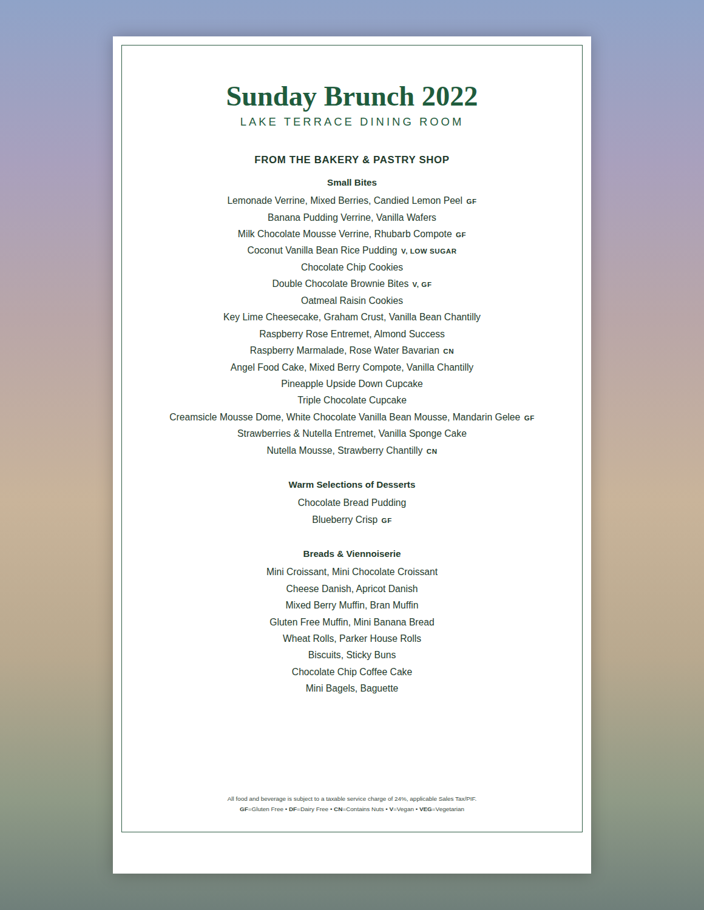Sunday Brunch 2022
Lake Terrace Dining Room
From the Bakery & Pastry Shop
Small Bites
Lemonade Verrine, Mixed Berries, Candied Lemon Peel GF
Banana Pudding Verrine, Vanilla Wafers
Milk Chocolate Mousse Verrine, Rhubarb Compote GF
Coconut Vanilla Bean Rice Pudding V, LOW SUGAR
Chocolate Chip Cookies
Double Chocolate Brownie Bites V, GF
Oatmeal Raisin Cookies
Key Lime Cheesecake, Graham Crust, Vanilla Bean Chantilly
Raspberry Rose Entremet, Almond Success
Raspberry Marmalade, Rose Water Bavarian CN
Angel Food Cake, Mixed Berry Compote, Vanilla Chantilly
Pineapple Upside Down Cupcake
Triple Chocolate Cupcake
Creamsicle Mousse Dome, White Chocolate Vanilla Bean Mousse, Mandarin Gelee GF
Strawberries & Nutella Entremet, Vanilla Sponge Cake
Nutella Mousse, Strawberry Chantilly CN
Warm Selections of Desserts
Chocolate Bread Pudding
Blueberry Crisp GF
Breads & Viennoiserie
Mini Croissant, Mini Chocolate Croissant
Cheese Danish, Apricot Danish
Mixed Berry Muffin, Bran Muffin
Gluten Free Muffin, Mini Banana Bread
Wheat Rolls, Parker House Rolls
Biscuits, Sticky Buns
Chocolate Chip Coffee Cake
Mini Bagels, Baguette
All food and beverage is subject to a taxable service charge of 24%, applicable Sales Tax/PIF.
GF=Gluten Free • DF=Dairy Free • CN=Contains Nuts • V=Vegan • VEG=Vegetarian